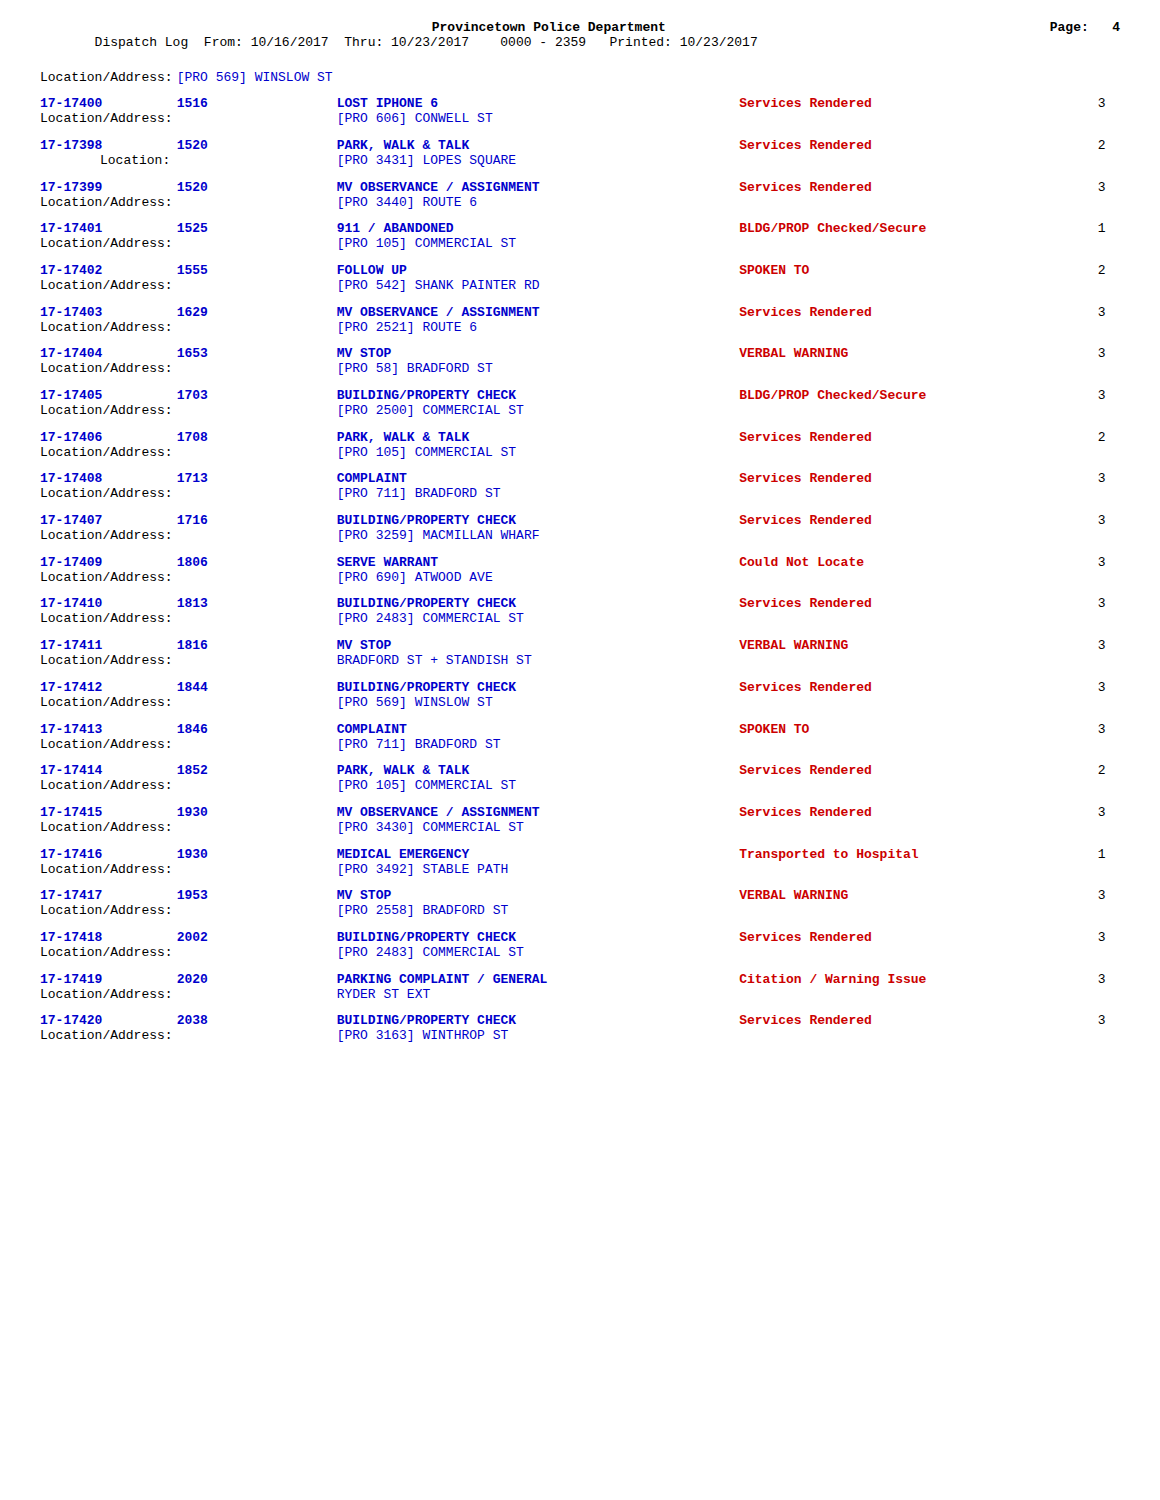Provincetown Police Department Page: 4
Dispatch Log From: 10/16/2017 Thru: 10/23/2017 0000 - 2359 Printed: 10/23/2017
| Location/Address: | [PRO 569] WINSLOW ST |
| 17-17400 | 1516 | LOST IPHONE 6 | Services Rendered | 3 |
| Location/Address: | [PRO 606] CONWELL ST |
| 17-17398 | 1520 | PARK, WALK & TALK | Services Rendered | 2 |
| Location: | [PRO 3431] LOPES SQUARE |
| 17-17399 | 1520 | MV OBSERVANCE / ASSIGNMENT | Services Rendered | 3 |
| Location/Address: | [PRO 3440] ROUTE 6 |
| 17-17401 | 1525 | 911 / ABANDONED | BLDG/PROP Checked/Secure | 1 |
| Location/Address: | [PRO 105] COMMERCIAL ST |
| 17-17402 | 1555 | FOLLOW UP | SPOKEN TO | 2 |
| Location/Address: | [PRO 542] SHANK PAINTER RD |
| 17-17403 | 1629 | MV OBSERVANCE / ASSIGNMENT | Services Rendered | 3 |
| Location/Address: | [PRO 2521] ROUTE 6 |
| 17-17404 | 1653 | MV STOP | VERBAL WARNING | 3 |
| Location/Address: | [PRO 58] BRADFORD ST |
| 17-17405 | 1703 | BUILDING/PROPERTY CHECK | BLDG/PROP Checked/Secure | 3 |
| Location/Address: | [PRO 2500] COMMERCIAL ST |
| 17-17406 | 1708 | PARK, WALK & TALK | Services Rendered | 2 |
| Location/Address: | [PRO 105] COMMERCIAL ST |
| 17-17408 | 1713 | COMPLAINT | Services Rendered | 3 |
| Location/Address: | [PRO 711] BRADFORD ST |
| 17-17407 | 1716 | BUILDING/PROPERTY CHECK | Services Rendered | 3 |
| Location/Address: | [PRO 3259] MACMILLAN WHARF |
| 17-17409 | 1806 | SERVE WARRANT | Could Not Locate | 3 |
| Location/Address: | [PRO 690] ATWOOD AVE |
| 17-17410 | 1813 | BUILDING/PROPERTY CHECK | Services Rendered | 3 |
| Location/Address: | [PRO 2483] COMMERCIAL ST |
| 17-17411 | 1816 | MV STOP | VERBAL WARNING | 3 |
| Location/Address: | BRADFORD ST + STANDISH ST |
| 17-17412 | 1844 | BUILDING/PROPERTY CHECK | Services Rendered | 3 |
| Location/Address: | [PRO 569] WINSLOW ST |
| 17-17413 | 1846 | COMPLAINT | SPOKEN TO | 3 |
| Location/Address: | [PRO 711] BRADFORD ST |
| 17-17414 | 1852 | PARK, WALK & TALK | Services Rendered | 2 |
| Location/Address: | [PRO 105] COMMERCIAL ST |
| 17-17415 | 1930 | MV OBSERVANCE / ASSIGNMENT | Services Rendered | 3 |
| Location/Address: | [PRO 3430] COMMERCIAL ST |
| 17-17416 | 1930 | MEDICAL EMERGENCY | Transported to Hospital | 1 |
| Location/Address: | [PRO 3492] STABLE PATH |
| 17-17417 | 1953 | MV STOP | VERBAL WARNING | 3 |
| Location/Address: | [PRO 2558] BRADFORD ST |
| 17-17418 | 2002 | BUILDING/PROPERTY CHECK | Services Rendered | 3 |
| Location/Address: | [PRO 2483] COMMERCIAL ST |
| 17-17419 | 2020 | PARKING COMPLAINT / GENERAL | Citation / Warning Issue | 3 |
| Location/Address: | RYDER ST EXT |
| 17-17420 | 2038 | BUILDING/PROPERTY CHECK | Services Rendered | 3 |
| Location/Address: | [PRO 3163] WINTHROP ST |